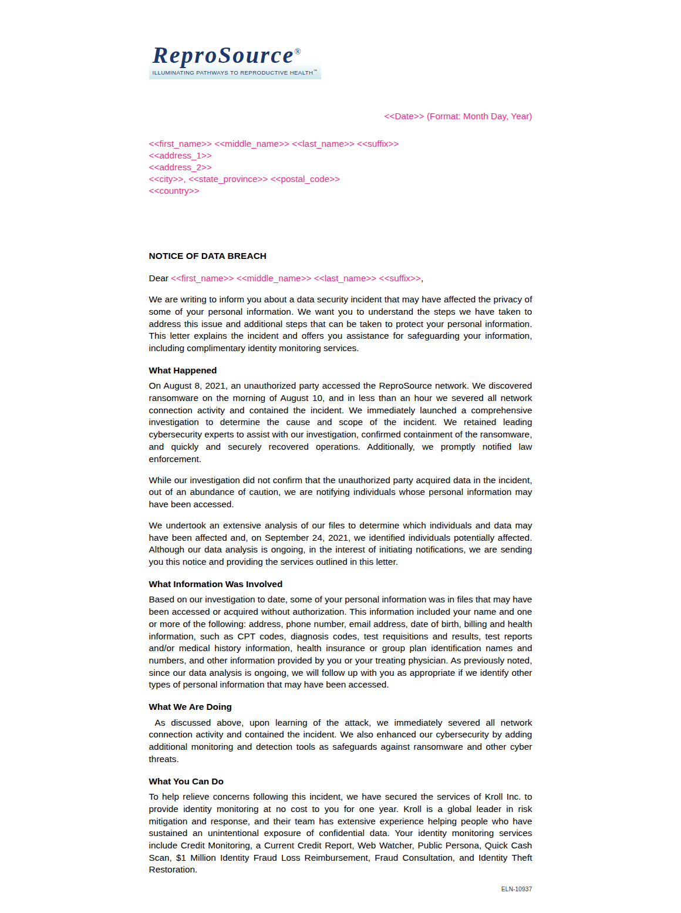ReproSource®
Illuminating Pathways to Reproductive Health™
<<Date>> (Format: Month Day, Year)
<<first_name>> <<middle_name>> <<last_name>> <<suffix>>
<<address_1>>
<<address_2>>
<<city>>, <<state_province>> <<postal_code>>
<<country>>
NOTICE OF DATA BREACH
Dear <<first_name>> <<middle_name>> <<last_name>> <<suffix>>,
We are writing to inform you about a data security incident that may have affected the privacy of some of your personal information. We want you to understand the steps we have taken to address this issue and additional steps that can be taken to protect your personal information. This letter explains the incident and offers you assistance for safeguarding your information, including complimentary identity monitoring services.
What Happened
On August 8, 2021, an unauthorized party accessed the ReproSource network. We discovered ransomware on the morning of August 10, and in less than an hour we severed all network connection activity and contained the incident. We immediately launched a comprehensive investigation to determine the cause and scope of the incident. We retained leading cybersecurity experts to assist with our investigation, confirmed containment of the ransomware, and quickly and securely recovered operations. Additionally, we promptly notified law enforcement.
While our investigation did not confirm that the unauthorized party acquired data in the incident, out of an abundance of caution, we are notifying individuals whose personal information may have been accessed.
We undertook an extensive analysis of our files to determine which individuals and data may have been affected and, on September 24, 2021, we identified individuals potentially affected. Although our data analysis is ongoing, in the interest of initiating notifications, we are sending you this notice and providing the services outlined in this letter.
What Information Was Involved
Based on our investigation to date, some of your personal information was in files that may have been accessed or acquired without authorization. This information included your name and one or more of the following: address, phone number, email address, date of birth, billing and health information, such as CPT codes, diagnosis codes, test requisitions and results, test reports and/or medical history information, health insurance or group plan identification names and numbers, and other information provided by you or your treating physician. As previously noted, since our data analysis is ongoing, we will follow up with you as appropriate if we identify other types of personal information that may have been accessed.
What We Are Doing
As discussed above, upon learning of the attack, we immediately severed all network connection activity and contained the incident. We also enhanced our cybersecurity by adding additional monitoring and detection tools as safeguards against ransomware and other cyber threats.
What You Can Do
To help relieve concerns following this incident, we have secured the services of Kroll Inc. to provide identity monitoring at no cost to you for one year. Kroll is a global leader in risk mitigation and response, and their team has extensive experience helping people who have sustained an unintentional exposure of confidential data. Your identity monitoring services include Credit Monitoring, a Current Credit Report, Web Watcher, Public Persona, Quick Cash Scan, $1 Million Identity Fraud Loss Reimbursement, Fraud Consultation, and Identity Theft Restoration.
ELN-10937